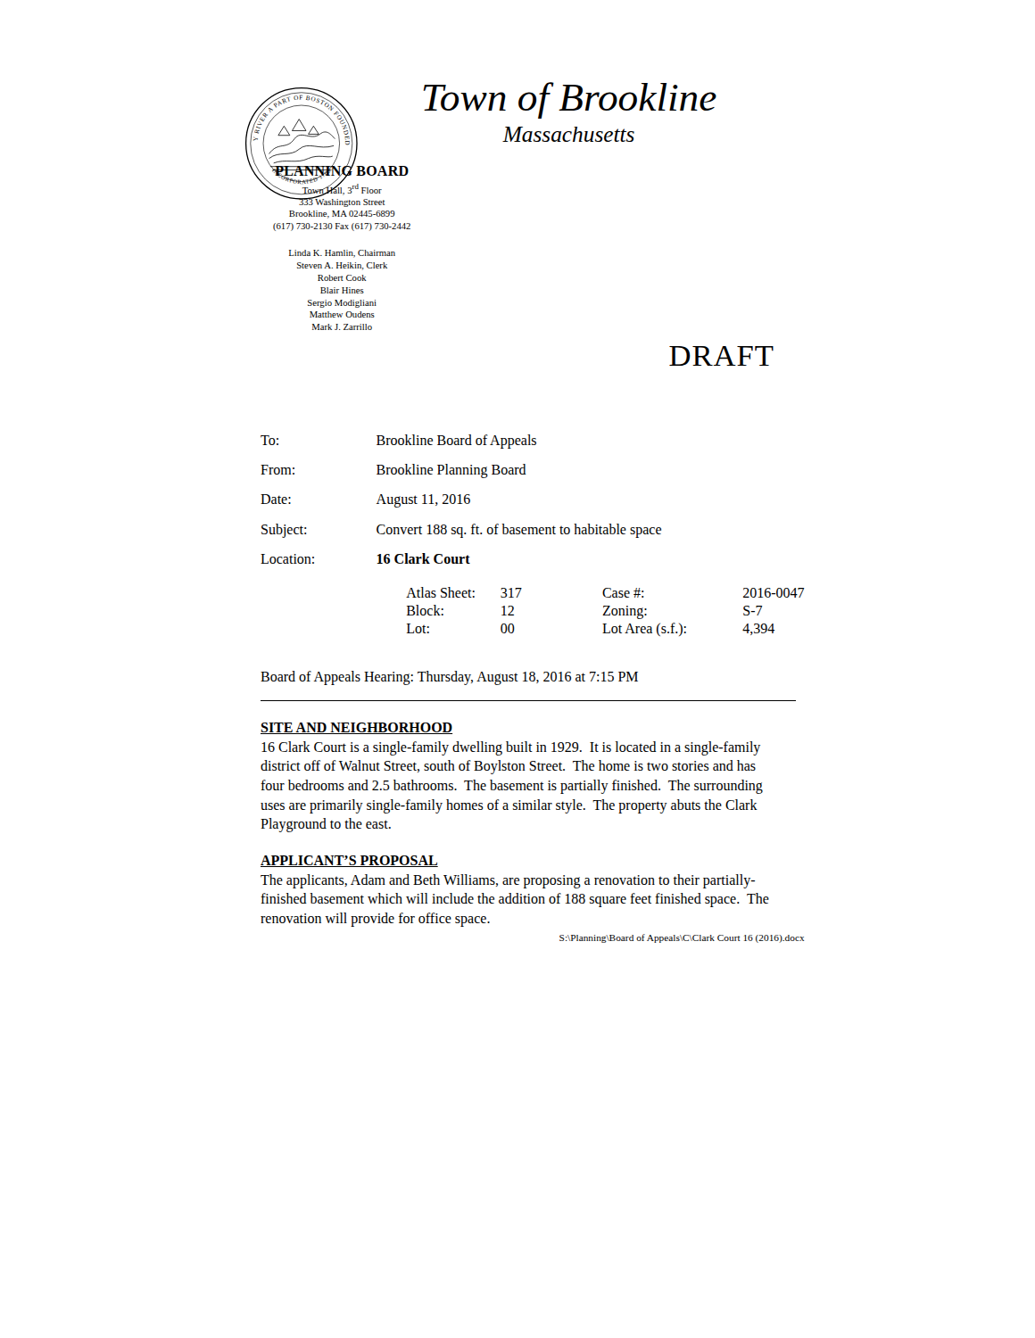MUDDY RIVER A PART OF BOSTON FOUNDED 1630 INCORPORATED 1705
Town of Brookline
Massachusetts
PLANNING BOARD
Town Hall, 3rd Floor
333 Washington Street
Brookline, MA 02445-6899
(617) 730-2130 Fax (617) 730-2442
Linda K. Hamlin, Chairman
Steven A. Heikin, Clerk
Robert Cook
Blair Hines
Sergio Modigliani
Matthew Oudens
Mark J. Zarrillo
DRAFT
| To: | Brookline Board of Appeals |
| From: | Brookline Planning Board |
| Date: | August 11, 2016 |
| Subject: | Convert 188 sq. ft. of basement to habitable space |
| Location: | 16 Clark Court |
| Atlas Sheet: | 317 | Case #: | 2016-0047 |
| Block: | 12 | Zoning: | S-7 |
| Lot: | 00 | Lot Area (s.f.): | 4,394 |
Board of Appeals Hearing: Thursday, August 18, 2016 at 7:15 PM
SITE AND NEIGHBORHOOD
16 Clark Court is a single-family dwelling built in 1929. It is located in a single-family district off of Walnut Street, south of Boylston Street. The home is two stories and has four bedrooms and 2.5 bathrooms. The basement is partially finished. The surrounding uses are primarily single-family homes of a similar style. The property abuts the Clark Playground to the east.
APPLICANT’S PROPOSAL
The applicants, Adam and Beth Williams, are proposing a renovation to their partially-finished basement which will include the addition of 188 square feet finished space. The renovation will provide for office space.
S:\Planning\Board of Appeals\C\Clark Court 16 (2016).docx